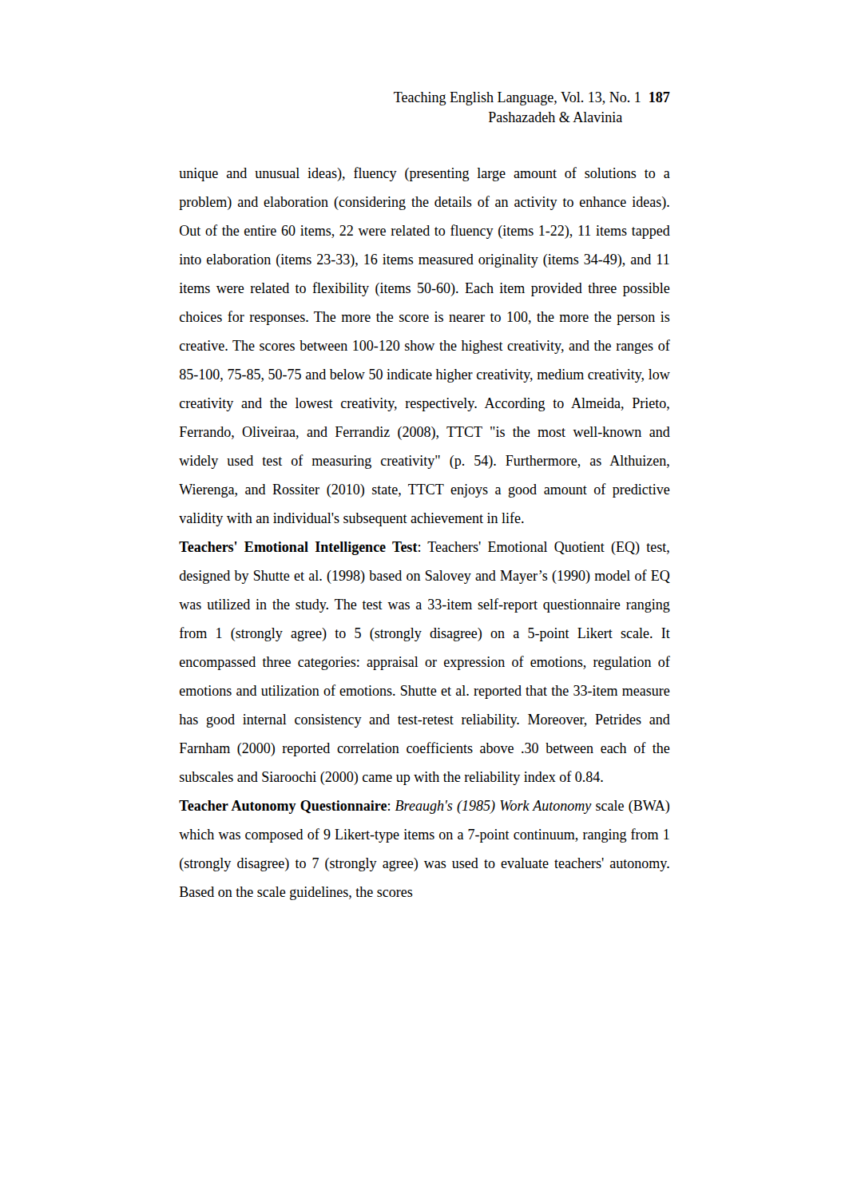Teaching English Language, Vol. 13, No. 1 187
Pashazadeh & Alavinia
unique and unusual ideas), fluency (presenting large amount of solutions to a problem) and elaboration (considering the details of an activity to enhance ideas). Out of the entire 60 items, 22 were related to fluency (items 1-22), 11 items tapped into elaboration (items 23-33), 16 items measured originality (items 34-49), and 11 items were related to flexibility (items 50-60). Each item provided three possible choices for responses. The more the score is nearer to 100, the more the person is creative. The scores between 100-120 show the highest creativity, and the ranges of 85-100, 75-85, 50-75 and below 50 indicate higher creativity, medium creativity, low creativity and the lowest creativity, respectively. According to Almeida, Prieto, Ferrando, Oliveiraa, and Ferrandiz (2008), TTCT "is the most well-known and widely used test of measuring creativity" (p. 54). Furthermore, as Althuizen, Wierenga, and Rossiter (2010) state, TTCT enjoys a good amount of predictive validity with an individual's subsequent achievement in life.
Teachers' Emotional Intelligence Test: Teachers' Emotional Quotient (EQ) test, designed by Shutte et al. (1998) based on Salovey and Mayer’s (1990) model of EQ was utilized in the study. The test was a 33-item self-report questionnaire ranging from 1 (strongly agree) to 5 (strongly disagree) on a 5-point Likert scale. It encompassed three categories: appraisal or expression of emotions, regulation of emotions and utilization of emotions. Shutte et al. reported that the 33-item measure has good internal consistency and test-retest reliability. Moreover, Petrides and Farnham (2000) reported correlation coefficients above .30 between each of the subscales and Siaroochi (2000) came up with the reliability index of 0.84.
Teacher Autonomy Questionnaire: Breaugh's (1985) Work Autonomy scale (BWA) which was composed of 9 Likert-type items on a 7-point continuum, ranging from 1 (strongly disagree) to 7 (strongly agree) was used to evaluate teachers' autonomy. Based on the scale guidelines, the scores